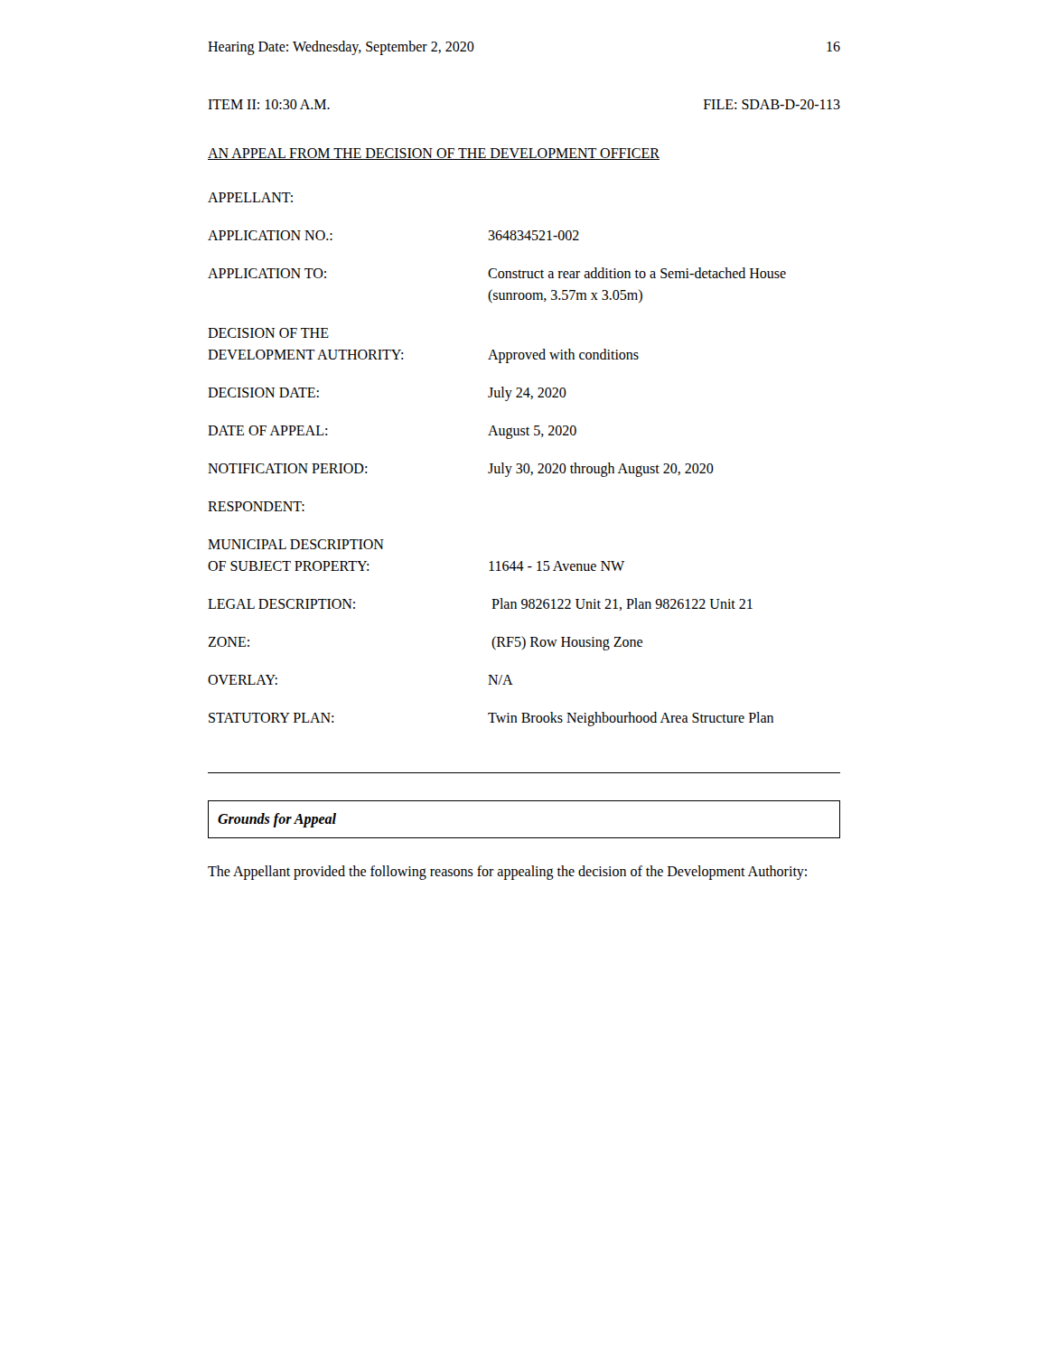Hearing Date: Wednesday, September 2, 2020
16
ITEM II: 10:30 A.M.
FILE: SDAB-D-20-113
AN APPEAL FROM THE DECISION OF THE DEVELOPMENT OFFICER
| APPELLANT: | |
| APPLICATION NO.: | 364834521-002 |
| APPLICATION TO: | Construct a rear addition to a Semi-detached House (sunroom, 3.57m x 3.05m) |
| DECISION OF THE DEVELOPMENT AUTHORITY: | Approved with conditions |
| DECISION DATE: | July 24, 2020 |
| DATE OF APPEAL: | August 5, 2020 |
| NOTIFICATION PERIOD: | July 30, 2020 through August 20, 2020 |
| RESPONDENT: | |
| MUNICIPAL DESCRIPTION OF SUBJECT PROPERTY: | 11644 - 15 Avenue NW |
| LEGAL DESCRIPTION: | Plan 9826122 Unit 21, Plan 9826122 Unit 21 |
| ZONE: | (RF5) Row Housing Zone |
| OVERLAY: | N/A |
| STATUTORY PLAN: | Twin Brooks Neighbourhood Area Structure Plan |
Grounds for Appeal
The Appellant provided the following reasons for appealing the decision of the Development Authority: